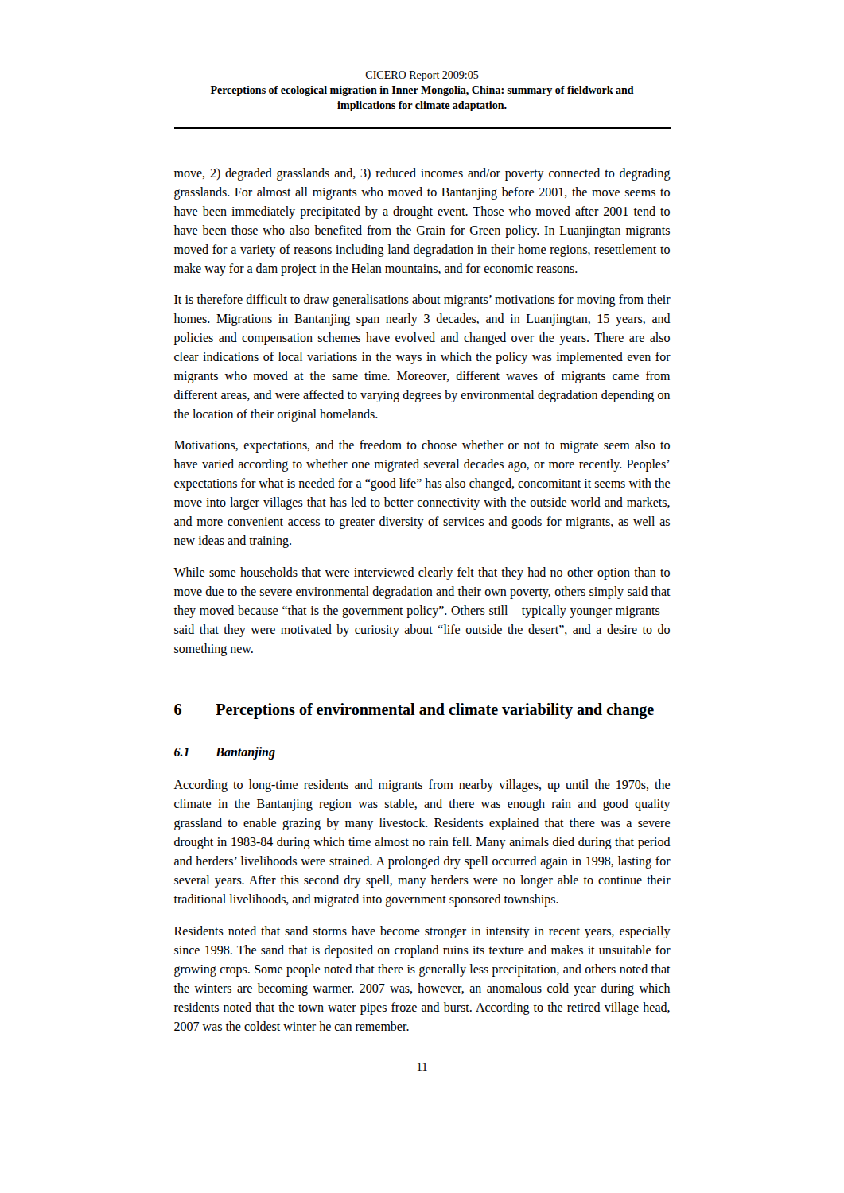CICERO Report 2009:05
Perceptions of ecological migration in Inner Mongolia, China: summary of fieldwork and
implications for climate adaptation.
move, 2) degraded grasslands and, 3) reduced incomes and/or poverty connected to degrading grasslands. For almost all migrants who moved to Bantanjing before 2001, the move seems to have been immediately precipitated by a drought event. Those who moved after 2001 tend to have been those who also benefited from the Grain for Green policy. In Luanjingtan migrants moved for a variety of reasons including land degradation in their home regions, resettlement to make way for a dam project in the Helan mountains, and for economic reasons.
It is therefore difficult to draw generalisations about migrants’ motivations for moving from their homes. Migrations in Bantanjing span nearly 3 decades, and in Luanjingtan, 15 years, and policies and compensation schemes have evolved and changed over the years. There are also clear indications of local variations in the ways in which the policy was implemented even for migrants who moved at the same time. Moreover, different waves of migrants came from different areas, and were affected to varying degrees by environmental degradation depending on the location of their original homelands.
Motivations, expectations, and the freedom to choose whether or not to migrate seem also to have varied according to whether one migrated several decades ago, or more recently. Peoples’ expectations for what is needed for a “good life” has also changed, concomitant it seems with the move into larger villages that has led to better connectivity with the outside world and markets, and more convenient access to greater diversity of services and goods for migrants, as well as new ideas and training.
While some households that were interviewed clearly felt that they had no other option than to move due to the severe environmental degradation and their own poverty, others simply said that they moved because “that is the government policy”. Others still – typically younger migrants – said that they were motivated by curiosity about “life outside the desert”, and a desire to do something new.
6 Perceptions of environmental and climate variability and change
6.1 Bantanjing
According to long-time residents and migrants from nearby villages, up until the 1970s, the climate in the Bantanjing region was stable, and there was enough rain and good quality grassland to enable grazing by many livestock. Residents explained that there was a severe drought in 1983-84 during which time almost no rain fell. Many animals died during that period and herders’ livelihoods were strained. A prolonged dry spell occurred again in 1998, lasting for several years. After this second dry spell, many herders were no longer able to continue their traditional livelihoods, and migrated into government sponsored townships.
Residents noted that sand storms have become stronger in intensity in recent years, especially since 1998. The sand that is deposited on cropland ruins its texture and makes it unsuitable for growing crops. Some people noted that there is generally less precipitation, and others noted that the winters are becoming warmer. 2007 was, however, an anomalous cold year during which residents noted that the town water pipes froze and burst. According to the retired village head, 2007 was the coldest winter he can remember.
11